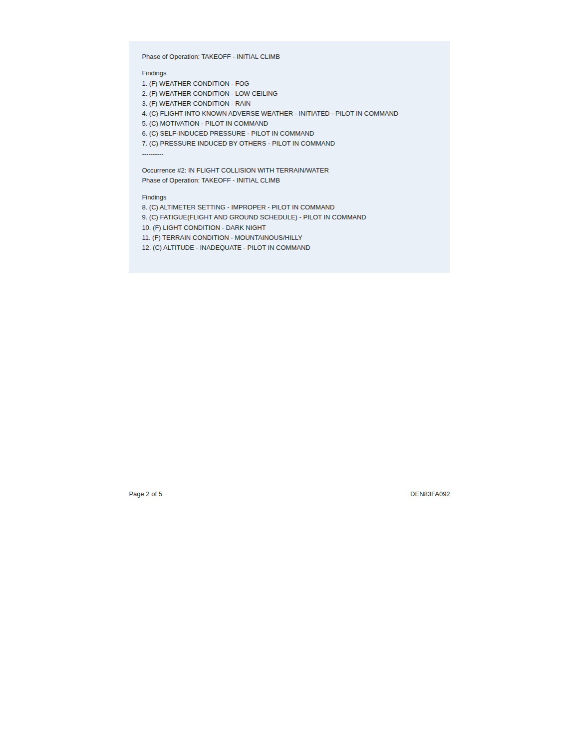Phase of Operation: TAKEOFF - INITIAL CLIMB
Findings
1. (F) WEATHER CONDITION - FOG
2. (F) WEATHER CONDITION - LOW CEILING
3. (F) WEATHER CONDITION - RAIN
4. (C) FLIGHT INTO KNOWN ADVERSE WEATHER - INITIATED - PILOT IN COMMAND
5. (C) MOTIVATION - PILOT IN COMMAND
6. (C) SELF-INDUCED PRESSURE - PILOT IN COMMAND
7. (C) PRESSURE INDUCED BY OTHERS - PILOT IN COMMAND
----------
Occurrence #2: IN FLIGHT COLLISION WITH TERRAIN/WATER
Phase of Operation: TAKEOFF - INITIAL CLIMB
Findings
8. (C) ALTIMETER SETTING - IMPROPER - PILOT IN COMMAND
9. (C) FATIGUE(FLIGHT AND GROUND SCHEDULE) - PILOT IN COMMAND
10. (F) LIGHT CONDITION - DARK NIGHT
11. (F) TERRAIN CONDITION - MOUNTAINOUS/HILLY
12. (C) ALTITUDE - INADEQUATE - PILOT IN COMMAND
Page 2 of 5 DEN83FA092